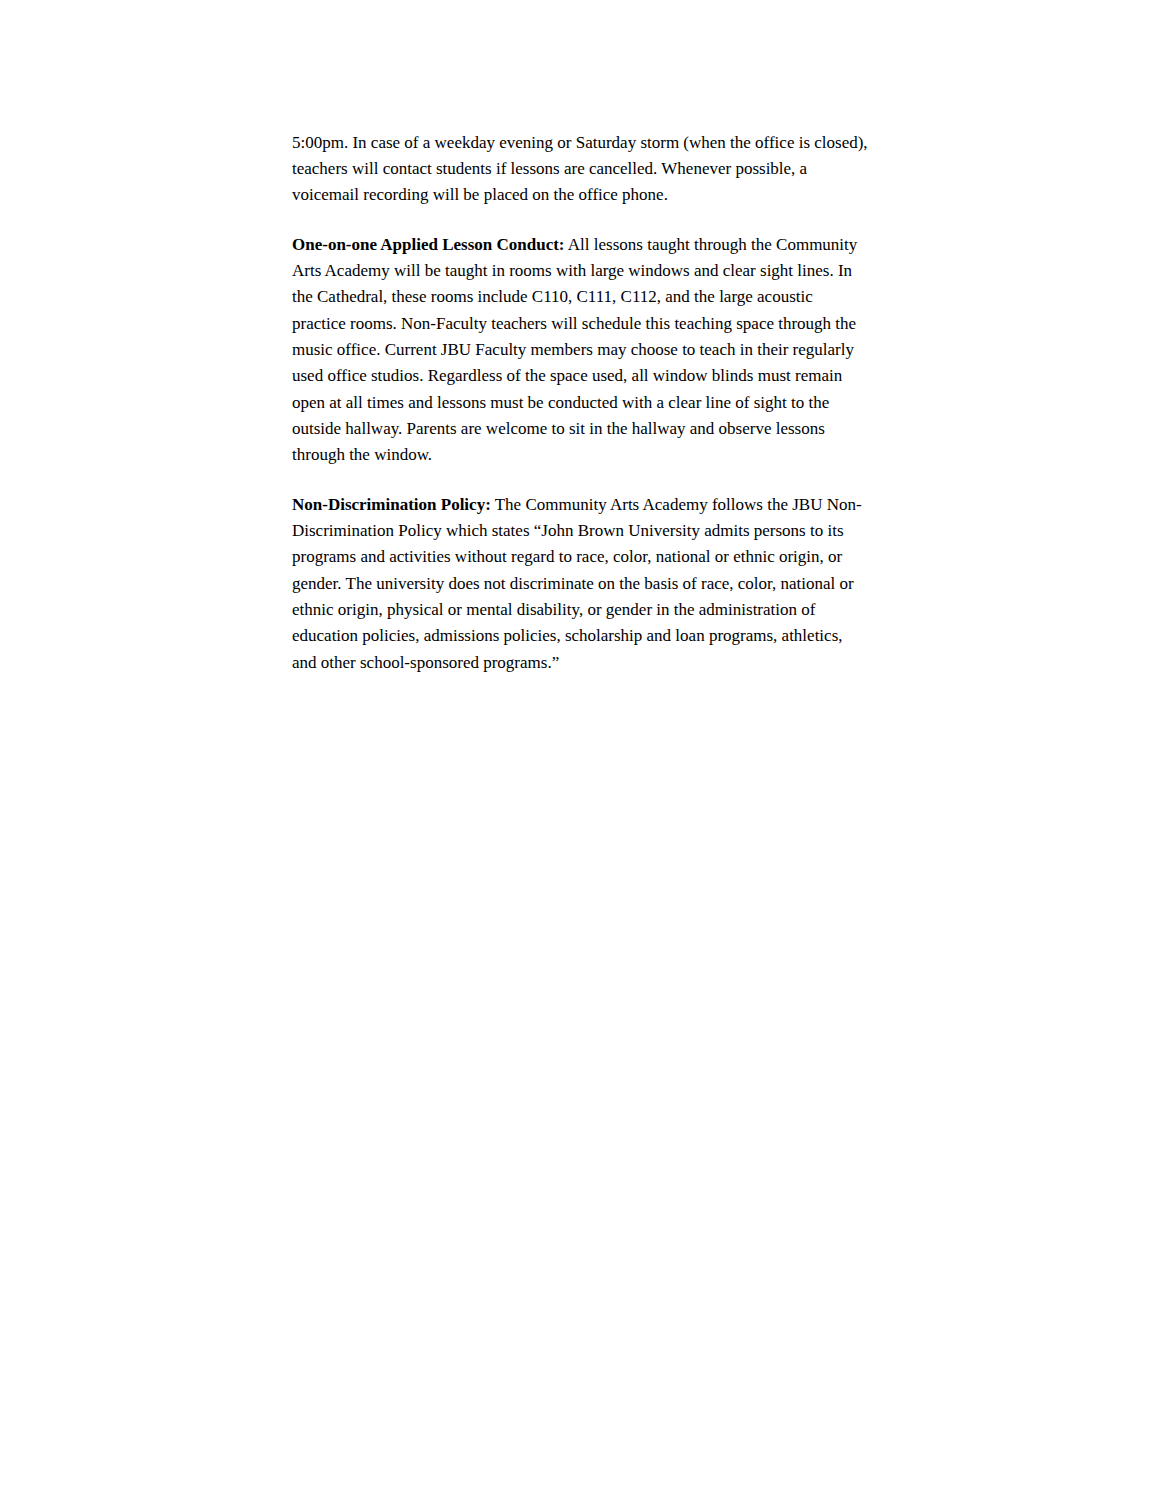5:00pm. In case of a weekday evening or Saturday storm (when the office is closed), teachers will contact students if lessons are cancelled. Whenever possible, a voicemail recording will be placed on the office phone.
One-on-one Applied Lesson Conduct: All lessons taught through the Community Arts Academy will be taught in rooms with large windows and clear sight lines. In the Cathedral, these rooms include C110, C111, C112, and the large acoustic practice rooms. Non-Faculty teachers will schedule this teaching space through the music office. Current JBU Faculty members may choose to teach in their regularly used office studios. Regardless of the space used, all window blinds must remain open at all times and lessons must be conducted with a clear line of sight to the outside hallway. Parents are welcome to sit in the hallway and observe lessons through the window.
Non-Discrimination Policy: The Community Arts Academy follows the JBU Non-Discrimination Policy which states “John Brown University admits persons to its programs and activities without regard to race, color, national or ethnic origin, or gender. The university does not discriminate on the basis of race, color, national or ethnic origin, physical or mental disability, or gender in the administration of education policies, admissions policies, scholarship and loan programs, athletics, and other school-sponsored programs.”